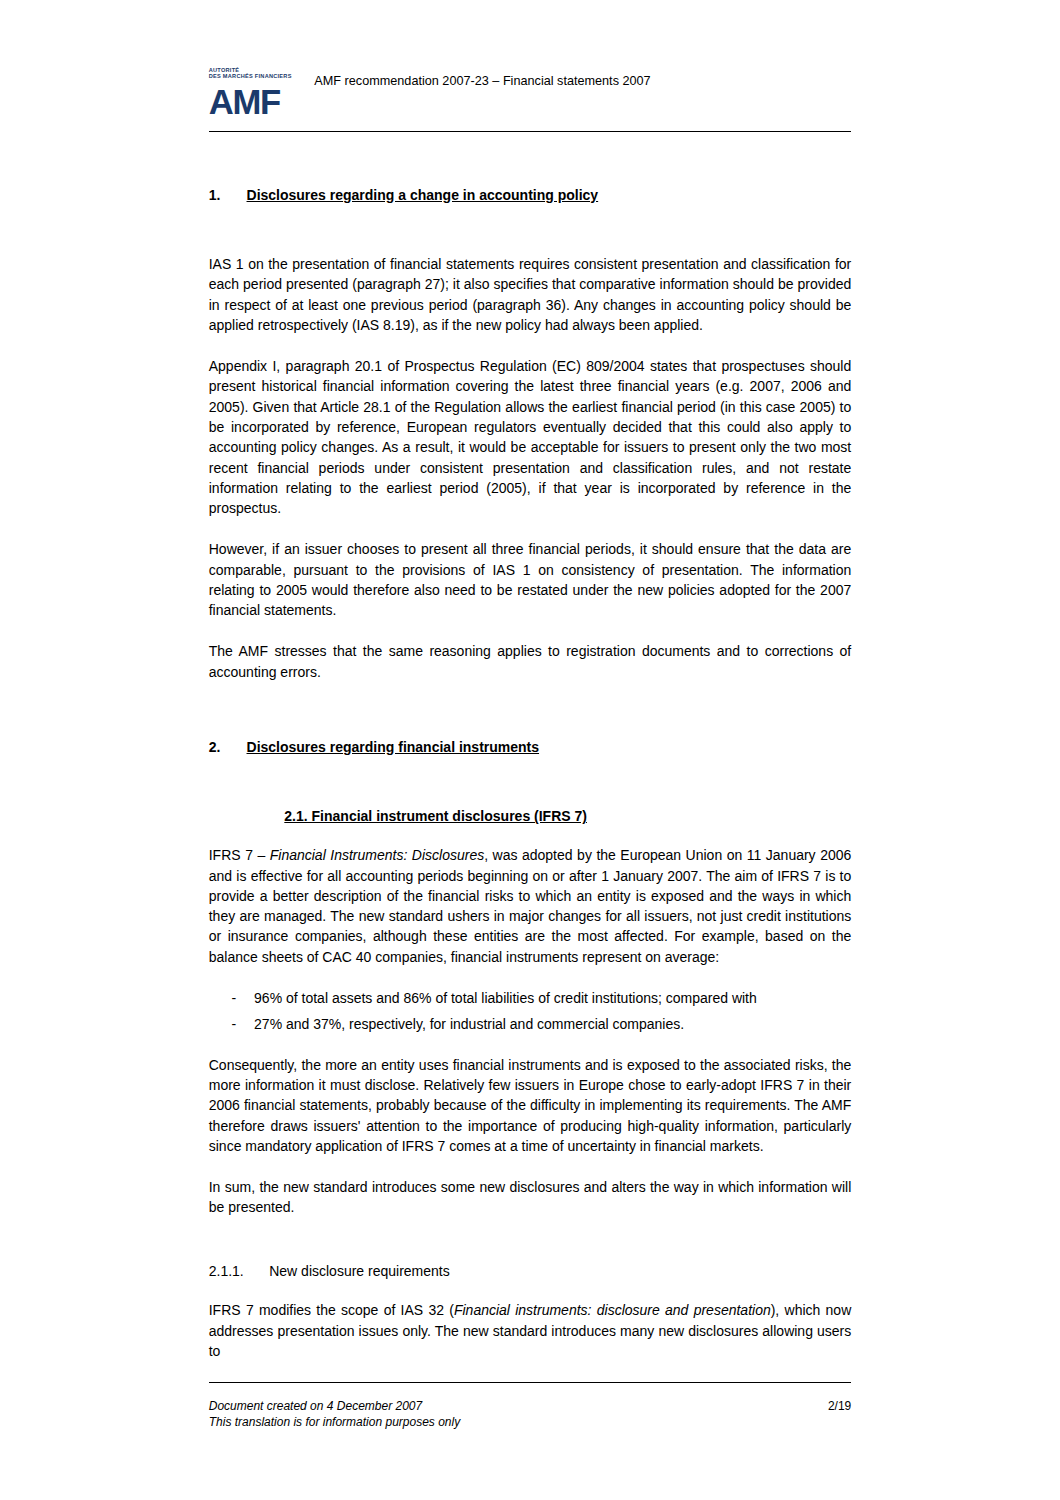AUTORITÉ
DES MARCHÉS FINANCIERS
AMF
AMF recommendation 2007-23 – Financial statements 2007
1. Disclosures regarding a change in accounting policy
IAS 1 on the presentation of financial statements requires consistent presentation and classification for each period presented (paragraph 27); it also specifies that comparative information should be provided in respect of at least one previous period (paragraph 36). Any changes in accounting policy should be applied retrospectively (IAS 8.19), as if the new policy had always been applied.
Appendix I, paragraph 20.1 of Prospectus Regulation (EC) 809/2004 states that prospectuses should present historical financial information covering the latest three financial years (e.g. 2007, 2006 and 2005). Given that Article 28.1 of the Regulation allows the earliest financial period (in this case 2005) to be incorporated by reference, European regulators eventually decided that this could also apply to accounting policy changes. As a result, it would be acceptable for issuers to present only the two most recent financial periods under consistent presentation and classification rules, and not restate information relating to the earliest period (2005), if that year is incorporated by reference in the prospectus.
However, if an issuer chooses to present all three financial periods, it should ensure that the data are comparable, pursuant to the provisions of IAS 1 on consistency of presentation. The information relating to 2005 would therefore also need to be restated under the new policies adopted for the 2007 financial statements.
The AMF stresses that the same reasoning applies to registration documents and to corrections of accounting errors.
2. Disclosures regarding financial instruments
2.1. Financial instrument disclosures (IFRS 7)
IFRS 7 – Financial Instruments: Disclosures, was adopted by the European Union on 11 January 2006 and is effective for all accounting periods beginning on or after 1 January 2007. The aim of IFRS 7 is to provide a better description of the financial risks to which an entity is exposed and the ways in which they are managed. The new standard ushers in major changes for all issuers, not just credit institutions or insurance companies, although these entities are the most affected. For example, based on the balance sheets of CAC 40 companies, financial instruments represent on average:
96% of total assets and 86% of total liabilities of credit institutions; compared with
27% and 37%, respectively, for industrial and commercial companies.
Consequently, the more an entity uses financial instruments and is exposed to the associated risks, the more information it must disclose. Relatively few issuers in Europe chose to early-adopt IFRS 7 in their 2006 financial statements, probably because of the difficulty in implementing its requirements. The AMF therefore draws issuers' attention to the importance of producing high-quality information, particularly since mandatory application of IFRS 7 comes at a time of uncertainty in financial markets.
In sum, the new standard introduces some new disclosures and alters the way in which information will be presented.
2.1.1. New disclosure requirements
IFRS 7 modifies the scope of IAS 32 (Financial instruments: disclosure and presentation), which now addresses presentation issues only. The new standard introduces many new disclosures allowing users to
Document created on 4 December 2007
This translation is for information purposes only
2/19